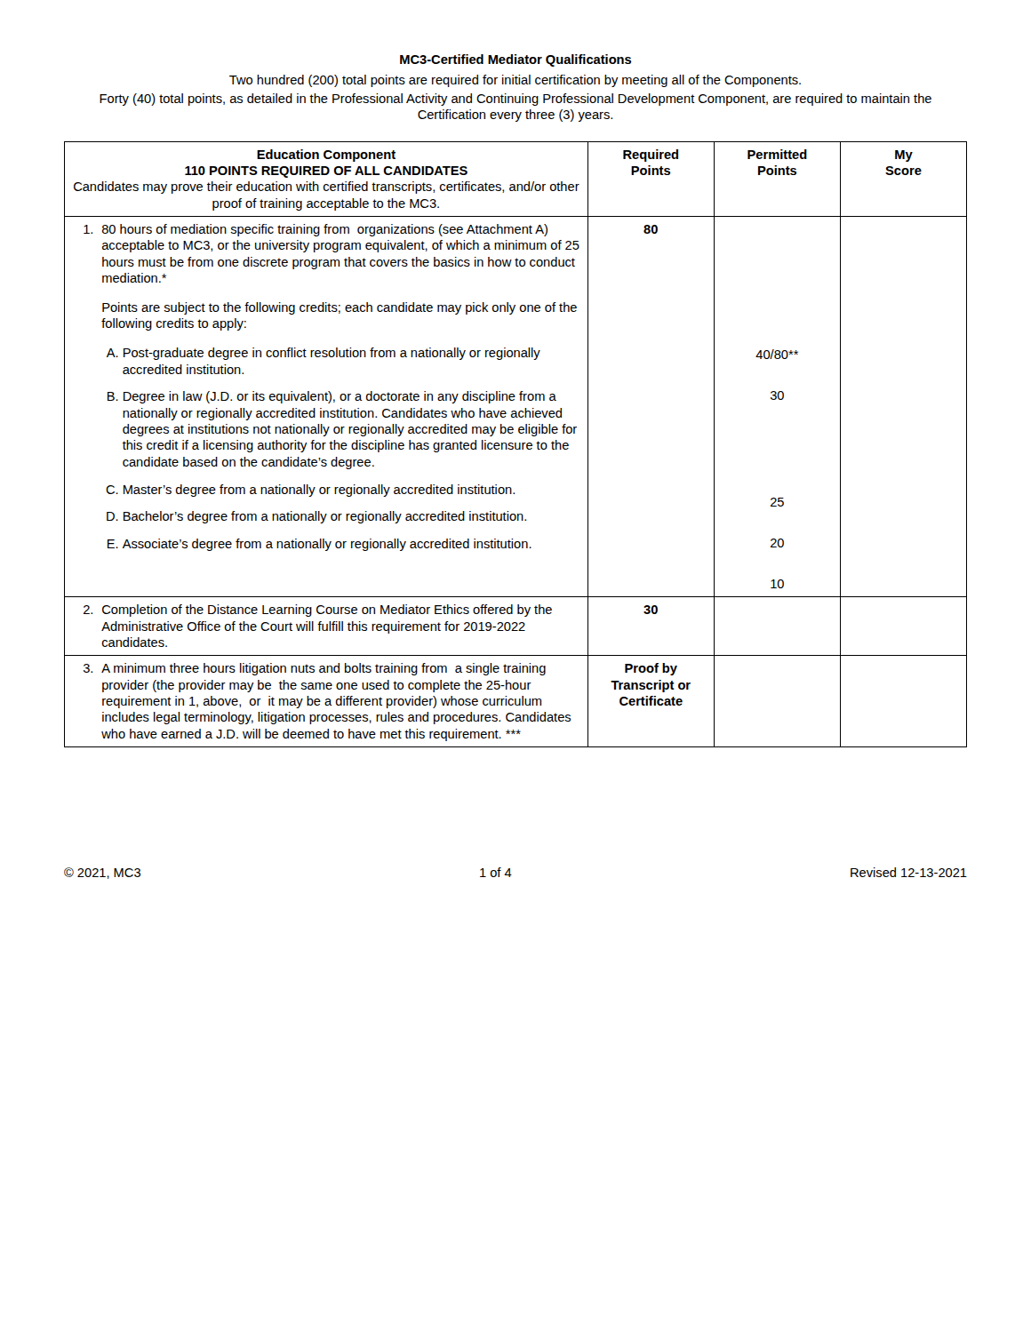MC3-Certified Mediator Qualifications
Two hundred (200) total points are required for initial certification by meeting all of the Components.
Forty (40) total points, as detailed in the Professional Activity and Continuing Professional Development Component, are required to maintain the Certification every three (3) years.
| Education Component 110 POINTS REQUIRED OF ALL CANDIDATES Candidates may prove their education with certified transcripts, certificates, and/or other proof of training acceptable to the MC3. | Required Points | Permitted Points | My Score |
| --- | --- | --- | --- |
| 1. 80 hours of mediation specific training from organizations (see Attachment A) acceptable to MC3, or the university program equivalent, of which a minimum of 25 hours must be from one discrete program that covers the basics in how to conduct mediation.* Points are subject to the following credits; each candidate may pick only one of the following credits to apply: Post-graduate degree in conflict resolution from a nationally or regionally accredited institution. Degree in law (J.D. or its equivalent), or a doctorate in any discipline from a nationally or regionally accredited institution. Candidates who have achieved degrees at institutions not nationally or regionally accredited may be eligible for this credit if a licensing authority for the discipline has granted licensure to the candidate based on the candidate’s degree. Master’s degree from a nationally or regionally accredited institution. Bachelor’s degree from a nationally or regionally accredited institution. Associate’s degree from a nationally or regionally accredited institution. | 80 | 40/80** 30 25 20 10 | |
| 2. Completion of the Distance Learning Course on Mediator Ethics offered by the Administrative Office of the Court will fulfill this requirement for 2019-2022 candidates. | 30 | | |
| 3. A minimum three hours litigation nuts and bolts training from a single training provider (the provider may be the same one used to complete the 25-hour requirement in 1, above, or it may be a different provider) whose curriculum includes legal terminology, litigation processes, rules and procedures. Candidates who have earned a J.D. will be deemed to have met this requirement. *** | Proof by Transcript or Certificate | | |
© 2021, MC3
1 of 4
Revised 12-13-2021